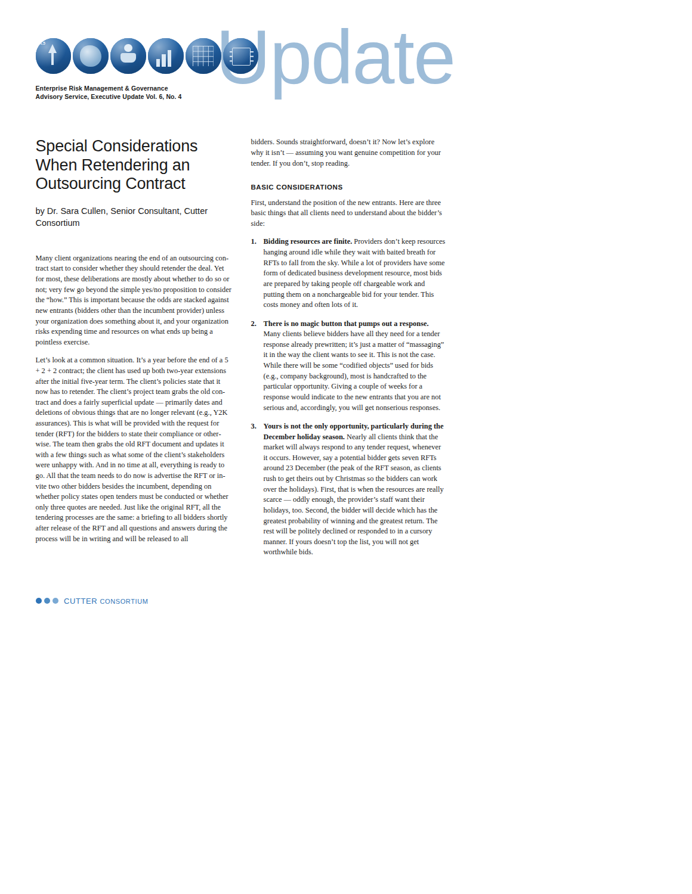Update
4.5
Enterprise Risk Management & Governance
Advisory Service, Executive Update Vol. 6, No. 4
Special Considerations When Retendering an Outsourcing Contract
by Dr. Sara Cullen, Senior Consultant, Cutter Consortium
Many client organizations nearing the end of an outsourcing contract start to consider whether they should retender the deal. Yet for most, these deliberations are mostly about whether to do so or not; very few go beyond the simple yes/no proposition to consider the “how.” This is important because the odds are stacked against new entrants (bidders other than the incumbent provider) unless your organization does something about it, and your organization risks expending time and resources on what ends up being a pointless exercise.
Let’s look at a common situation. It’s a year before the end of a 5 + 2 + 2 contract; the client has used up both two-year extensions after the initial five-year term. The client’s policies state that it now has to retender. The client’s project team grabs the old contract and does a fairly superficial update — primarily dates and deletions of obvious things that are no longer relevant (e.g., Y2K assurances). This is what will be provided with the request for tender (RFT) for the bidders to state their compliance or otherwise. The team then grabs the old RFT document and updates it with a few things such as what some of the client’s stakeholders were unhappy with. And in no time at all, everything is ready to go. All that the team needs to do now is advertise the RFT or invite two other bidders besides the incumbent, depending on whether policy states open tenders must be conducted or whether only three quotes are needed. Just like the original RFT, all the tendering processes are the same: a briefing to all bidders shortly after release of the RFT and all questions and answers during the process will be in writing and will be released to all
bidders. Sounds straightforward, doesn’t it? Now let’s explore why it isn’t — assuming you want genuine competition for your tender. If you don’t, stop reading.
Basic Considerations
First, understand the position of the new entrants. Here are three basic things that all clients need to understand about the bidder’s side:
Bidding resources are finite. Providers don’t keep resources hanging around idle while they wait with baited breath for RFTs to fall from the sky. While a lot of providers have some form of dedicated business development resource, most bids are prepared by taking people off chargeable work and putting them on a nonchargeable bid for your tender. This costs money and often lots of it.
There is no magic button that pumps out a response. Many clients believe bidders have all they need for a tender response already prewritten; it’s just a matter of “massaging” it in the way the client wants to see it. This is not the case. While there will be some “codified objects” used for bids (e.g., company background), most is handcrafted to the particular opportunity. Giving a couple of weeks for a response would indicate to the new entrants that you are not serious and, accordingly, you will get nonserious responses.
Yours is not the only opportunity, particularly during the December holiday season. Nearly all clients think that the market will always respond to any tender request, whenever it occurs. However, say a potential bidder gets seven RFTs around 23 December (the peak of the RFT season, as clients rush to get theirs out by Christmas so the bidders can work over the holidays). First, that is when the resources are really scarce — oddly enough, the provider’s staff want their holidays, too. Second, the bidder will decide which has the greatest probability of winning and the greatest return. The rest will be politely declined or responded to in a cursory manner. If yours doesn’t top the list, you will not get worthwhile bids.
CUTTER CONSORTIUM